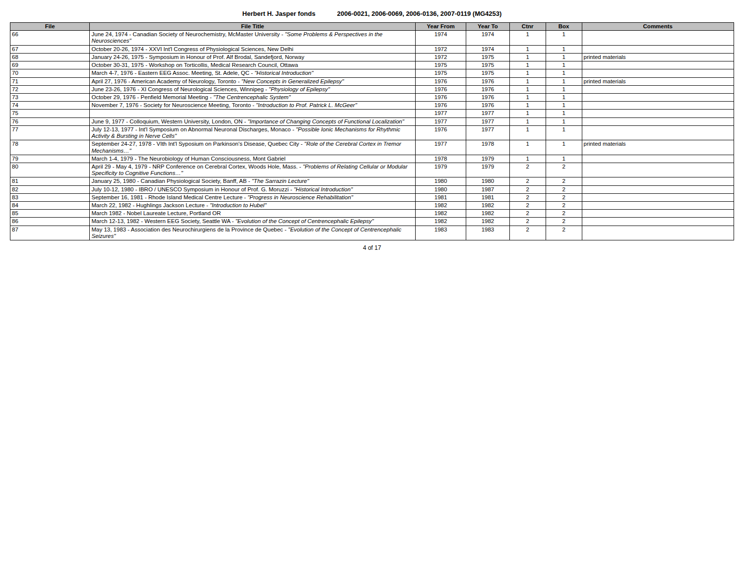Herbert H. Jasper fonds 2006-0021, 2006-0069, 2006-0136, 2007-0119 (MG4253)
| File | File Title | Year From | Year To | Ctnr | Box | Comments |
| --- | --- | --- | --- | --- | --- | --- |
| 66 | June 24, 1974 - Canadian Society of Neurochemistry, McMaster University - "Some Problems & Perspectives in the Neurosciences" | 1974 | 1974 | 1 | 1 | |
| 67 | October 20-26, 1974 - XXVI Int'l Congress of Physiological Sciences, New Delhi | 1972 | 1974 | 1 | 1 | |
| 68 | January 24-26, 1975 - Symposium in Honour of Prof. Alf Brodal, Sandefjord, Norway | 1972 | 1975 | 1 | 1 | printed materials |
| 69 | October 30-31, 1975 - Workshop on Torticollis, Medical Research Council, Ottawa | 1975 | 1975 | 1 | 1 | |
| 70 | March 4-7, 1976 - Eastern EEG Assoc. Meeting, St. Adele, QC - "Historical Introduction" | 1975 | 1975 | 1 | 1 | |
| 71 | April 27, 1976 - American Academy of Neurology, Toronto - "New Concepts in Generalized Epilepsy" | 1976 | 1976 | 1 | 1 | printed materials |
| 72 | June 23-26, 1976 - XI Congress of Neurological Sciences, Winnipeg - "Physiology of Epilepsy" | 1976 | 1976 | 1 | 1 | |
| 73 | October 29, 1976 - Penfield Memorial Meeting - "The Centrencephalic System" | 1976 | 1976 | 1 | 1 | |
| 74 | November 7, 1976 - Society for Neuroscience Meeting, Toronto - "Introduction to Prof. Patrick L. McGeer" | 1976 | 1976 | 1 | 1 | |
| 75 | | 1977 | 1977 | 1 | 1 | |
| 76 | June 9, 1977 - Colloquium, Western University, London, ON - "Importance of Changing Concepts of Functional Localization" | 1977 | 1977 | 1 | 1 | |
| 77 | July 12-13, 1977 - Int'l Symposium on Abnormal Neuronal Discharges, Monaco - "Possible Ionic Mechanisms for Rhythmic Activity & Bursting in Nerve Cells" | 1976 | 1977 | 1 | 1 | |
| 78 | September 24-27, 1978 - VIth Int'l Syposium on Parkinson's Disease, Quebec City - "Role of the Cerebral Cortex in Tremor Mechanisms…" | 1977 | 1978 | 1 | 1 | printed materials |
| 79 | March 1-4, 1979 - The Neurobiology of Human Consciousness, Mont Gabriel | 1978 | 1979 | 1 | 1 | |
| 80 | April 29 - May 4, 1979 - NRP Conference on Cerebral Cortex, Woods Hole, Mass. - "Problems of Relating Cellular or Modular Specificity to Cognitive Functions…" | 1979 | 1979 | 2 | 2 | |
| 81 | January 25, 1980 - Canadian Physiological Society, Banff, AB - "The Sarrazin Lecture" | 1980 | 1980 | 2 | 2 | |
| 82 | July 10-12, 1980 - IBRO / UNESCO Symposium in Honour of Prof. G. Moruzzi - "Historical Introduction" | 1980 | 1987 | 2 | 2 | |
| 83 | September 16, 1981 - Rhode Island Medical Centre Lecture - "Progress in Neuroscience Rehabilitation" | 1981 | 1981 | 2 | 2 | |
| 84 | March 22, 1982 - Hughlings Jackson Lecture - "Introduction to Hubel" | 1982 | 1982 | 2 | 2 | |
| 85 | March 1982 - Nobel Laureate Lecture, Portland OR | 1982 | 1982 | 2 | 2 | |
| 86 | March 12-13, 1982 - Western EEG Society, Seattle WA - "Evolution of the Concept of Centrencephalic Epilepsy" | 1982 | 1982 | 2 | 2 | |
| 87 | May 13, 1983 - Association des Neurochirurgiens de la Province de Quebec - "Evolution of the Concept of Centrencephalic Seizures" | 1983 | 1983 | 2 | 2 | |
4 of 17